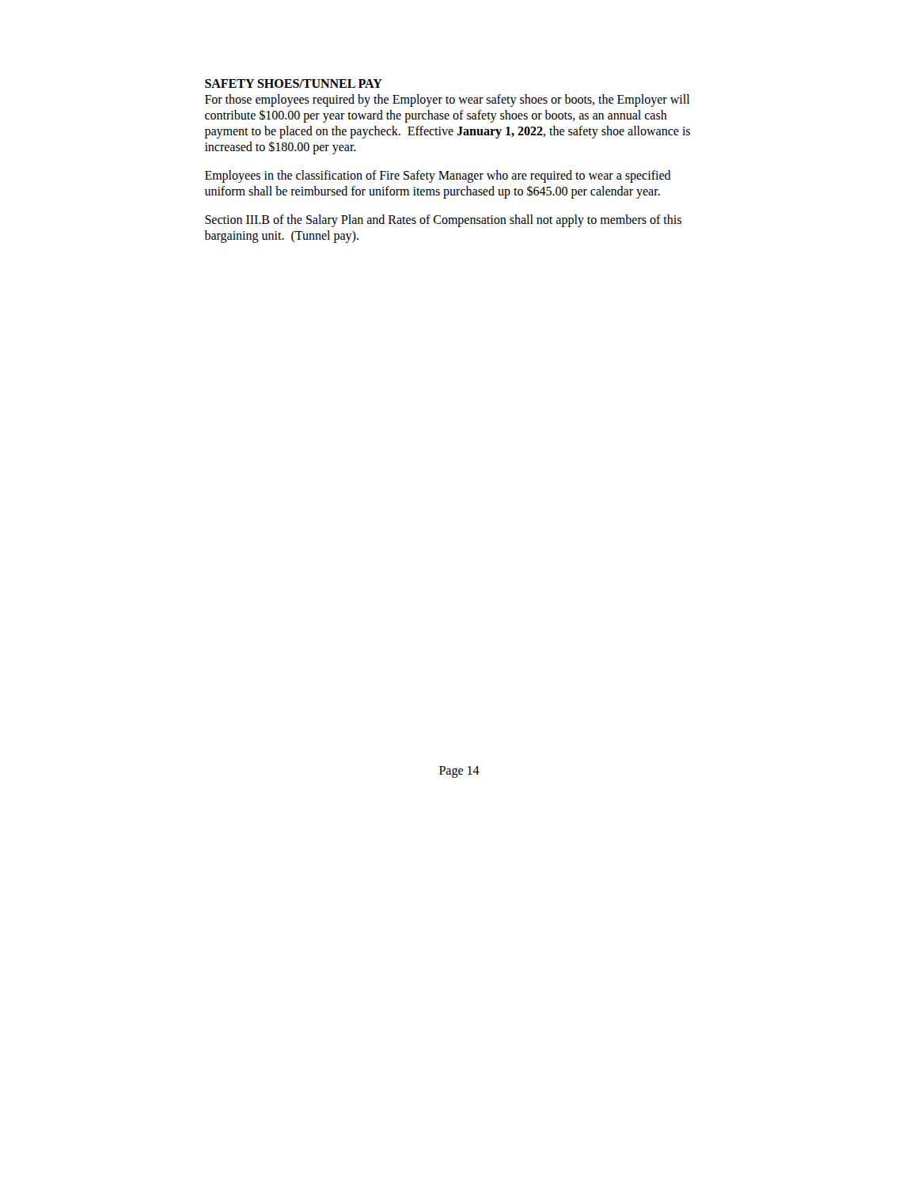SAFETY SHOES/TUNNEL PAY
For those employees required by the Employer to wear safety shoes or boots, the Employer will contribute $100.00 per year toward the purchase of safety shoes or boots, as an annual cash payment to be placed on the paycheck. Effective January 1, 2022, the safety shoe allowance is increased to $180.00 per year.
Employees in the classification of Fire Safety Manager who are required to wear a specified uniform shall be reimbursed for uniform items purchased up to $645.00 per calendar year.
Section III.B of the Salary Plan and Rates of Compensation shall not apply to members of this bargaining unit. (Tunnel pay).
Page 14